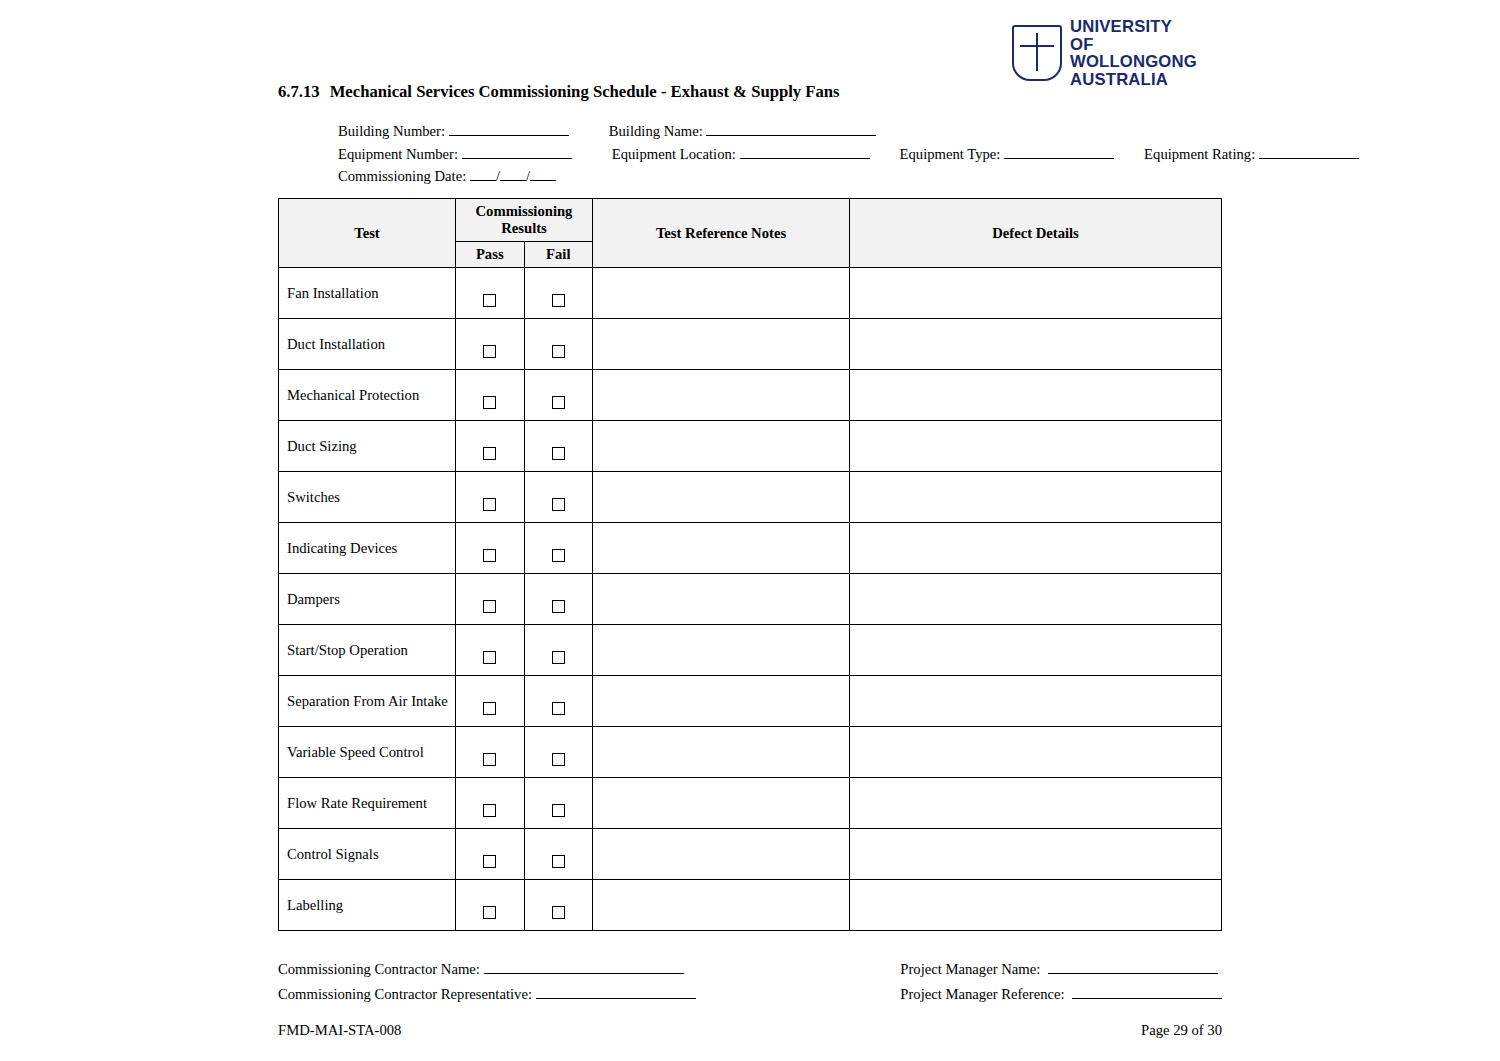UNIVERSITY
OF WOLLONGONG
AUSTRALIA
6.7.13 Mechanical Services Commissioning Schedule - Exhaust & Supply Fans
Building Number: Building Name:
Equipment Number: Equipment Location: Equipment Type: Equipment Rating:
Commissioning Date: / /
| Test | Commissioning Results | Test Reference Notes | Defect Details |
| --- | --- | --- | --- |
| Pass | Fail |
| Fan Installation | | | | |
| Duct Installation | | | | |
| Mechanical Protection | | | | |
| Duct Sizing | | | | |
| Switches | | | | |
| Indicating Devices | | | | |
| Dampers | | | | |
| Start/Stop Operation | | | | |
| Separation From Air Intake | | | | |
| Variable Speed Control | | | | |
| Flow Rate Requirement | | | | |
| Control Signals | | | | |
| Labelling | | | | |
Commissioning Contractor Name:
Commissioning Contractor Representative:
Project Manager Name:
Project Manager Reference:
FMD-MAI-STA-008
Page 29 of 30